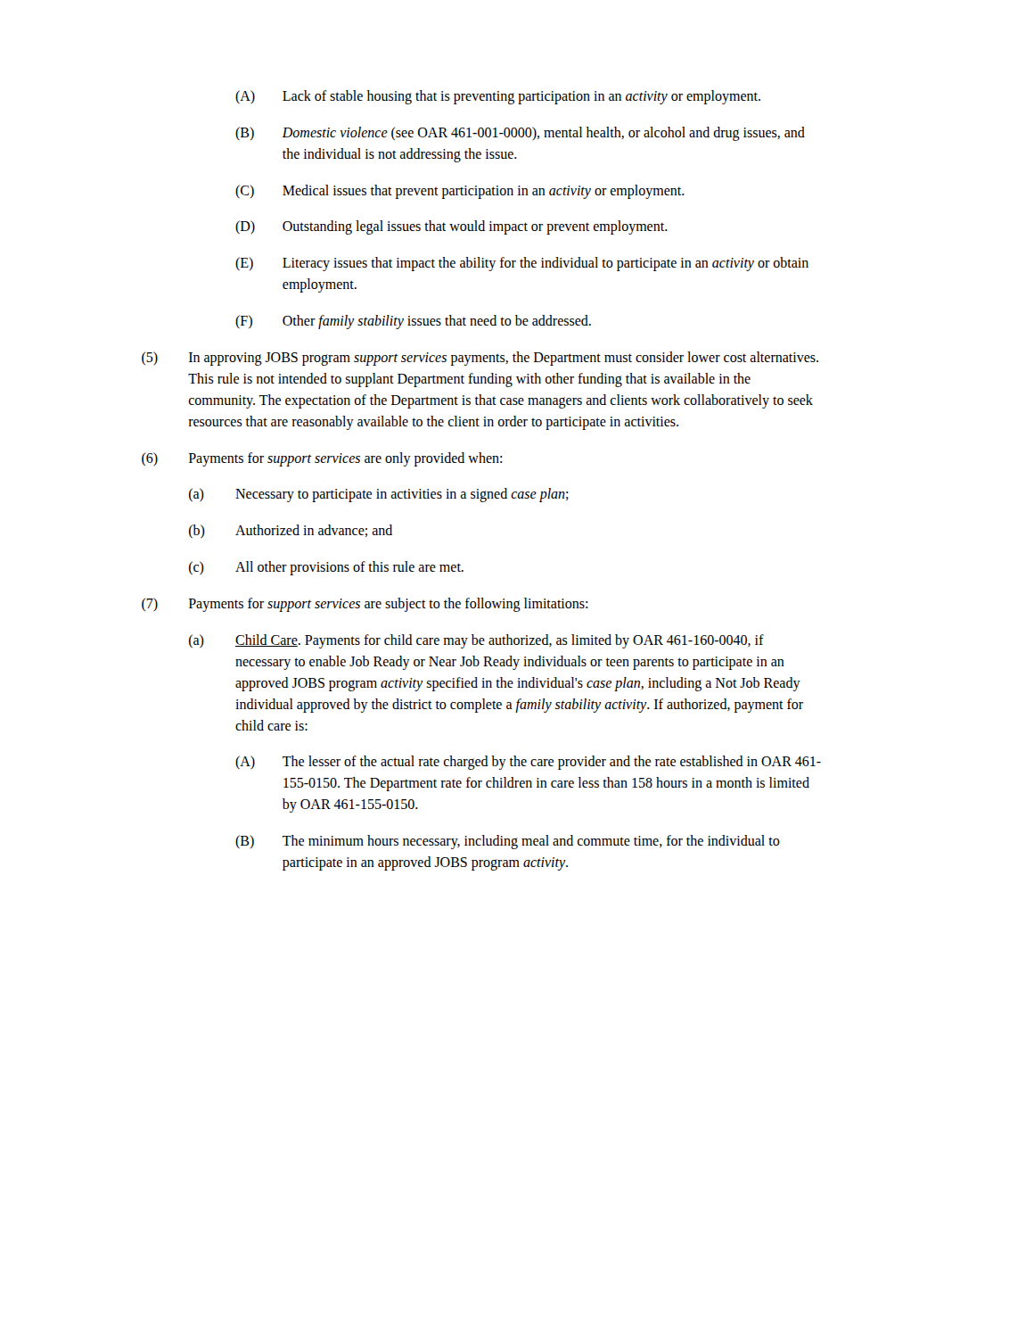(A) Lack of stable housing that is preventing participation in an activity or employment.
(B) Domestic violence (see OAR 461-001-0000), mental health, or alcohol and drug issues, and the individual is not addressing the issue.
(C) Medical issues that prevent participation in an activity or employment.
(D) Outstanding legal issues that would impact or prevent employment.
(E) Literacy issues that impact the ability for the individual to participate in an activity or obtain employment.
(F) Other family stability issues that need to be addressed.
(5) In approving JOBS program support services payments, the Department must consider lower cost alternatives. This rule is not intended to supplant Department funding with other funding that is available in the community. The expectation of the Department is that case managers and clients work collaboratively to seek resources that are reasonably available to the client in order to participate in activities.
(6) Payments for support services are only provided when:
(a) Necessary to participate in activities in a signed case plan;
(b) Authorized in advance; and
(c) All other provisions of this rule are met.
(7) Payments for support services are subject to the following limitations:
(a) Child Care. Payments for child care may be authorized, as limited by OAR 461-160-0040, if necessary to enable Job Ready or Near Job Ready individuals or teen parents to participate in an approved JOBS program activity specified in the individual's case plan, including a Not Job Ready individual approved by the district to complete a family stability activity. If authorized, payment for child care is:
(A) The lesser of the actual rate charged by the care provider and the rate established in OAR 461-155-0150. The Department rate for children in care less than 158 hours in a month is limited by OAR 461-155-0150.
(B) The minimum hours necessary, including meal and commute time, for the individual to participate in an approved JOBS program activity.